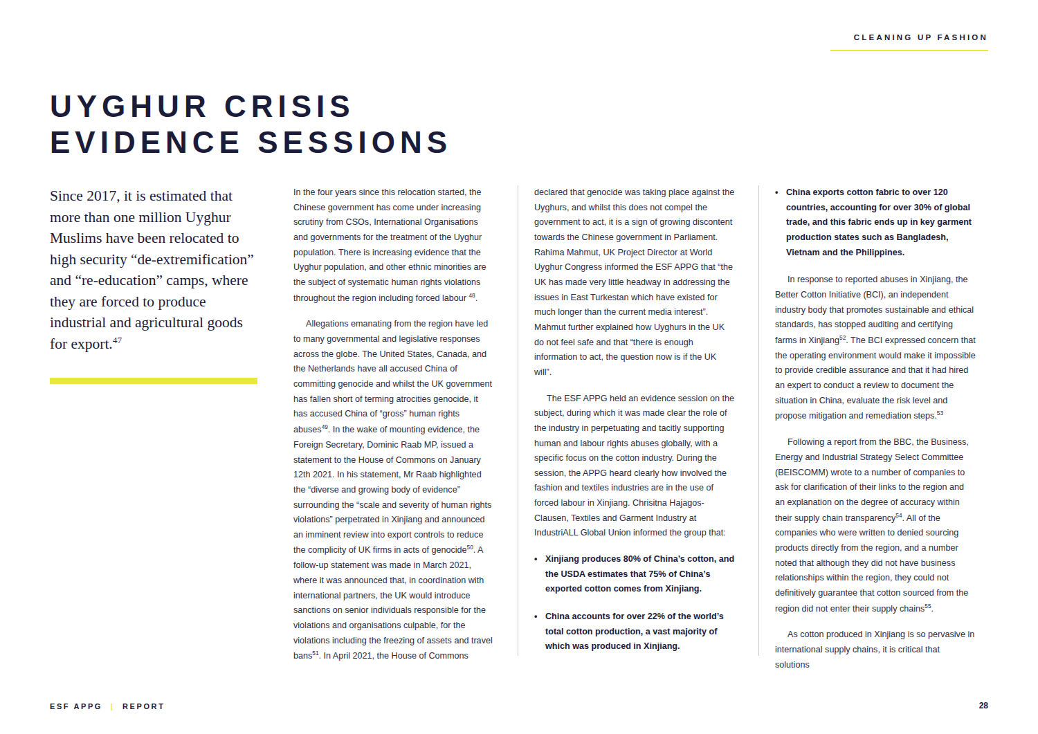Cleaning Up Fashion
Uyghur Crisis
Evidence Sessions
Since 2017, it is estimated that more than one million Uyghur Muslims have been relocated to high security “de-extremification” and “re-education” camps, where they are forced to produce industrial and agricultural goods for export.47
In the four years since this relocation started, the Chinese government has come under increasing scrutiny from CSOs, International Organisations and governments for the treatment of the Uyghur population. There is increasing evidence that the Uyghur population, and other ethnic minorities are the subject of systematic human rights violations throughout the region including forced labour 48.
Allegations emanating from the region have led to many governmental and legislative responses across the globe. The United States, Canada, and the Netherlands have all accused China of committing genocide and whilst the UK government has fallen short of terming atrocities genocide, it has accused China of “gross” human rights abuses49. In the wake of mounting evidence, the Foreign Secretary, Dominic Raab MP, issued a statement to the House of Commons on January 12th 2021. In his statement, Mr Raab highlighted the “diverse and growing body of evidence” surrounding the “scale and severity of human rights violations” perpetrated in Xinjiang and announced an imminent review into export controls to reduce the complicity of UK firms in acts of genocide50. A follow-up statement was made in March 2021, where it was announced that, in coordination with international partners, the UK would introduce sanctions on senior individuals responsible for the violations and organisations culpable, for the violations including the freezing of assets and travel bans51. In April 2021, the House of Commons
declared that genocide was taking place against the Uyghurs, and whilst this does not compel the government to act, it is a sign of growing discontent towards the Chinese government in Parliament. Rahima Mahmut, UK Project Director at World Uyghur Congress informed the ESF APPG that “the UK has made very little headway in addressing the issues in East Turkestan which have existed for much longer than the current media interest”. Mahmut further explained how Uyghurs in the UK do not feel safe and that “there is enough information to act, the question now is if the UK will”.
The ESF APPG held an evidence session on the subject, during which it was made clear the role of the industry in perpetuating and tacitly supporting human and labour rights abuses globally, with a specific focus on the cotton industry. During the session, the APPG heard clearly how involved the fashion and textiles industries are in the use of forced labour in Xinjiang. Chrisitna Hajagos-Clausen, Textiles and Garment Industry at IndustriALL Global Union informed the group that:
Xinjiang produces 80% of China’s cotton, and the USDA estimates that 75% of China’s exported cotton comes from Xinjiang.
China accounts for over 22% of the world’s total cotton production, a vast majority of which was produced in Xinjiang.
China exports cotton fabric to over 120 countries, accounting for over 30% of global trade, and this fabric ends up in key garment production states such as Bangladesh, Vietnam and the Philippines.
In response to reported abuses in Xinjiang, the Better Cotton Initiative (BCI), an independent industry body that promotes sustainable and ethical standards, has stopped auditing and certifying farms in Xinjiang52. The BCI expressed concern that the operating environment would make it impossible to provide credible assurance and that it had hired an expert to conduct a review to document the situation in China, evaluate the risk level and propose mitigation and remediation steps.53
Following a report from the BBC, the Business, Energy and Industrial Strategy Select Committee (BEISCOMM) wrote to a number of companies to ask for clarification of their links to the region and an explanation on the degree of accuracy within their supply chain transparency54. All of the companies who were written to denied sourcing products directly from the region, and a number noted that although they did not have business relationships within the region, they could not definitively guarantee that cotton sourced from the region did not enter their supply chains55.
As cotton produced in Xinjiang is so pervasive in international supply chains, it is critical that solutions
ESF APPG | Report
28